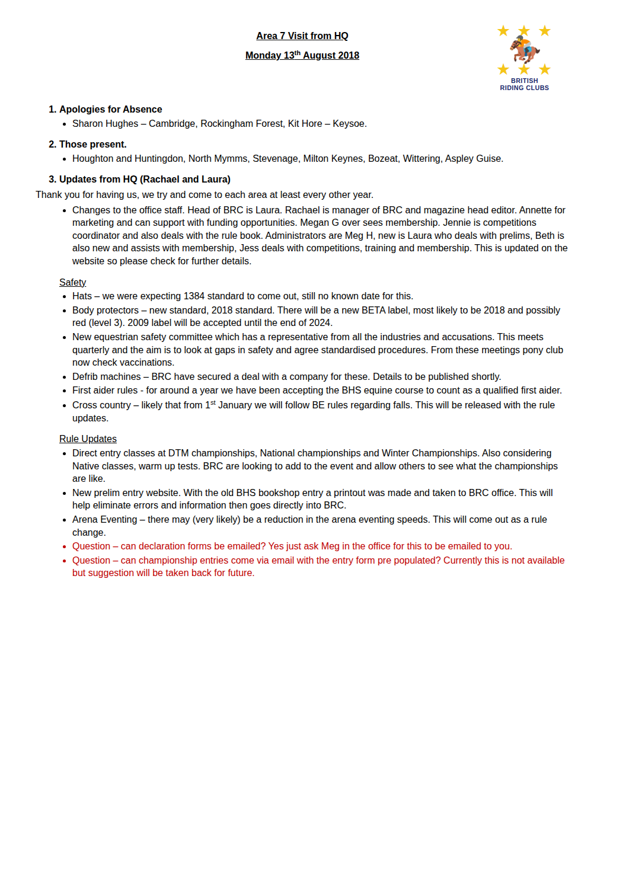★ ★ ★
🏇
★ ★ ★
BRITISH
RIDING CLUBS
Area 7 Visit from HQ
Monday 13th August 2018
Apologies for Absence
Sharon Hughes – Cambridge, Rockingham Forest, Kit Hore – Keysoe.
Those present.
Houghton and Huntingdon, North Mymms, Stevenage, Milton Keynes, Bozeat, Wittering, Aspley Guise.
Updates from HQ (Rachael and Laura)
Thank you for having us, we try and come to each area at least every other year.
Changes to the office staff. Head of BRC is Laura. Rachael is manager of BRC and magazine head editor. Annette for marketing and can support with funding opportunities. Megan G over sees membership. Jennie is competitions coordinator and also deals with the rule book. Administrators are Meg H, new is Laura who deals with prelims, Beth is also new and assists with membership, Jess deals with competitions, training and membership. This is updated on the website so please check for further details.
Safety
Hats – we were expecting 1384 standard to come out, still no known date for this.
Body protectors – new standard, 2018 standard. There will be a new BETA label, most likely to be 2018 and possibly red (level 3). 2009 label will be accepted until the end of 2024.
New equestrian safety committee which has a representative from all the industries and accusations. This meets quarterly and the aim is to look at gaps in safety and agree standardised procedures. From these meetings pony club now check vaccinations.
Defrib machines – BRC have secured a deal with a company for these. Details to be published shortly.
First aider rules - for around a year we have been accepting the BHS equine course to count as a qualified first aider.
Cross country – likely that from 1st January we will follow BE rules regarding falls. This will be released with the rule updates.
Rule Updates
Direct entry classes at DTM championships, National championships and Winter Championships. Also considering Native classes, warm up tests. BRC are looking to add to the event and allow others to see what the championships are like.
New prelim entry website. With the old BHS bookshop entry a printout was made and taken to BRC office. This will help eliminate errors and information then goes directly into BRC.
Arena Eventing – there may (very likely) be a reduction in the arena eventing speeds. This will come out as a rule change.
Question – can declaration forms be emailed? Yes just ask Meg in the office for this to be emailed to you.
Question – can championship entries come via email with the entry form pre populated? Currently this is not available but suggestion will be taken back for future.